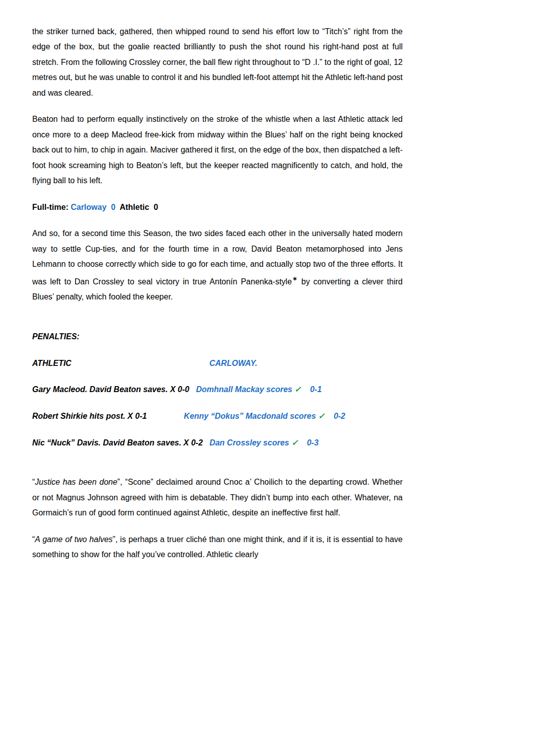the striker turned back, gathered, then whipped round to send his effort low to “Titch’s” right from the edge of the box, but the goalie reacted brilliantly to push the shot round his right-hand post at full stretch. From the following Crossley corner, the ball flew right throughout to “D .I.” to the right of goal, 12 metres out, but he was unable to control it and his bundled left-foot attempt hit the Athletic left-hand post and was cleared.
Beaton had to perform equally instinctively on the stroke of the whistle when a last Athletic attack led once more to a deep Macleod free-kick from midway within the Blues’ half on the right being knocked back out to him, to chip in again. Maciver gathered it first, on the edge of the box, then dispatched a left-foot hook screaming high to Beaton’s left, but the keeper reacted magnificently to catch, and hold, the flying ball to his left.
Full-time: Carloway 0 Athletic 0
And so, for a second time this Season, the two sides faced each other in the universally hated modern way to settle Cup-ties, and for the fourth time in a row, David Beaton metamorphosed into Jens Lehmann to choose correctly which side to go for each time, and actually stop two of the three efforts. It was left to Dan Crossley to seal victory in true Antonín Panenka-style✶ by converting a clever third Blues’ penalty, which fooled the keeper.
PENALTIES:
ATHLETIC CARLOWAY.
Gary Macleod. David Beaton saves. X 0-0 Domhnall Mackay scores ✓ 0-1
Robert Shirkie hits post. X 0-1 Kenny “Dokus” Macdonald scores ✓ 0-2
Nic “Nuck” Davis. David Beaton saves. X 0-2 Dan Crossley scores ✓ 0-3
“Justice has been done”, “Scone” declaimed around Cnoc a’ Choilich to the departing crowd. Whether or not Magnus Johnson agreed with him is debatable. They didn’t bump into each other. Whatever, na Gormaich’s run of good form continued against Athletic, despite an ineffective first half.
“A game of two halves”, is perhaps a truer cliché than one might think, and if it is, it is essential to have something to show for the half you’ve controlled. Athletic clearly